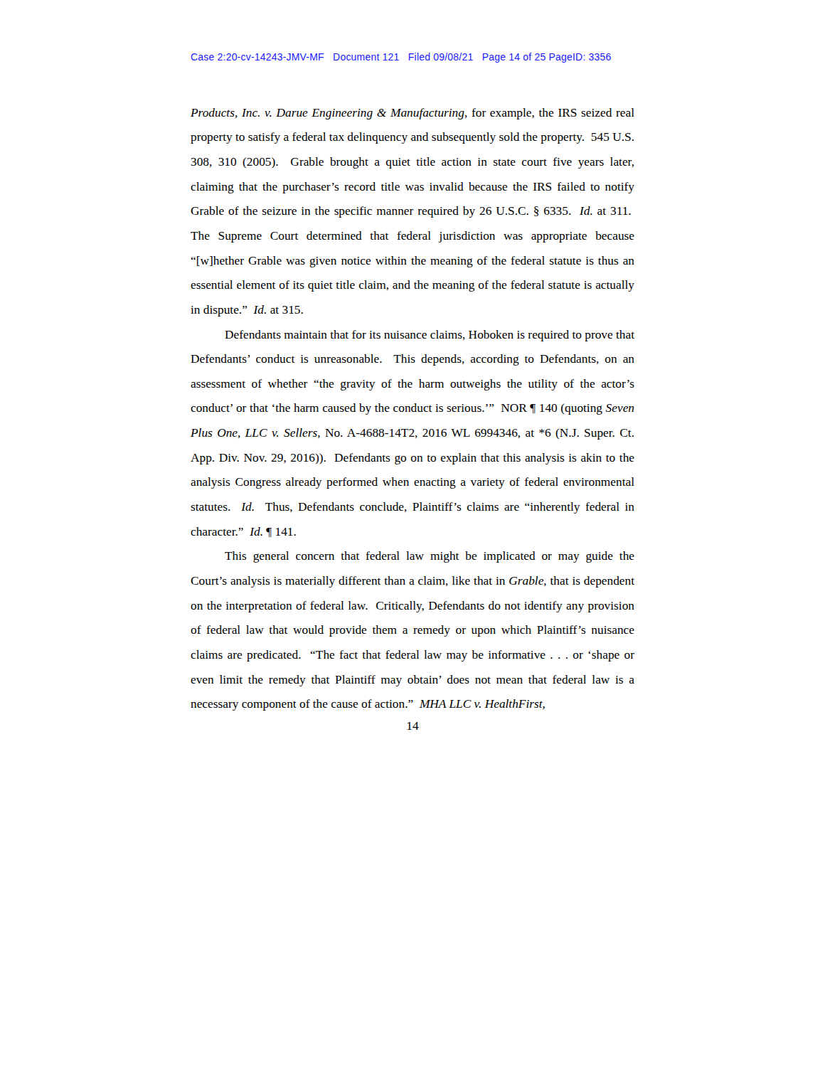Case 2:20-cv-14243-JMV-MF Document 121 Filed 09/08/21 Page 14 of 25 PageID: 3356
Products, Inc. v. Darue Engineering & Manufacturing, for example, the IRS seized real property to satisfy a federal tax delinquency and subsequently sold the property. 545 U.S. 308, 310 (2005). Grable brought a quiet title action in state court five years later, claiming that the purchaser’s record title was invalid because the IRS failed to notify Grable of the seizure in the specific manner required by 26 U.S.C. § 6335. Id. at 311. The Supreme Court determined that federal jurisdiction was appropriate because “[w]hether Grable was given notice within the meaning of the federal statute is thus an essential element of its quiet title claim, and the meaning of the federal statute is actually in dispute.” Id. at 315.
Defendants maintain that for its nuisance claims, Hoboken is required to prove that Defendants’ conduct is unreasonable. This depends, according to Defendants, on an assessment of whether “the gravity of the harm outweighs the utility of the actor’s conduct’ or that ‘the harm caused by the conduct is serious.’” NOR ¶ 140 (quoting Seven Plus One, LLC v. Sellers, No. A-4688-14T2, 2016 WL 6994346, at *6 (N.J. Super. Ct. App. Div. Nov. 29, 2016)). Defendants go on to explain that this analysis is akin to the analysis Congress already performed when enacting a variety of federal environmental statutes. Id. Thus, Defendants conclude, Plaintiff’s claims are “inherently federal in character.” Id. ¶ 141.
This general concern that federal law might be implicated or may guide the Court’s analysis is materially different than a claim, like that in Grable, that is dependent on the interpretation of federal law. Critically, Defendants do not identify any provision of federal law that would provide them a remedy or upon which Plaintiff’s nuisance claims are predicated. “The fact that federal law may be informative . . . or ‘shape or even limit the remedy that Plaintiff may obtain’ does not mean that federal law is a necessary component of the cause of action.” MHA LLC v. HealthFirst,
14